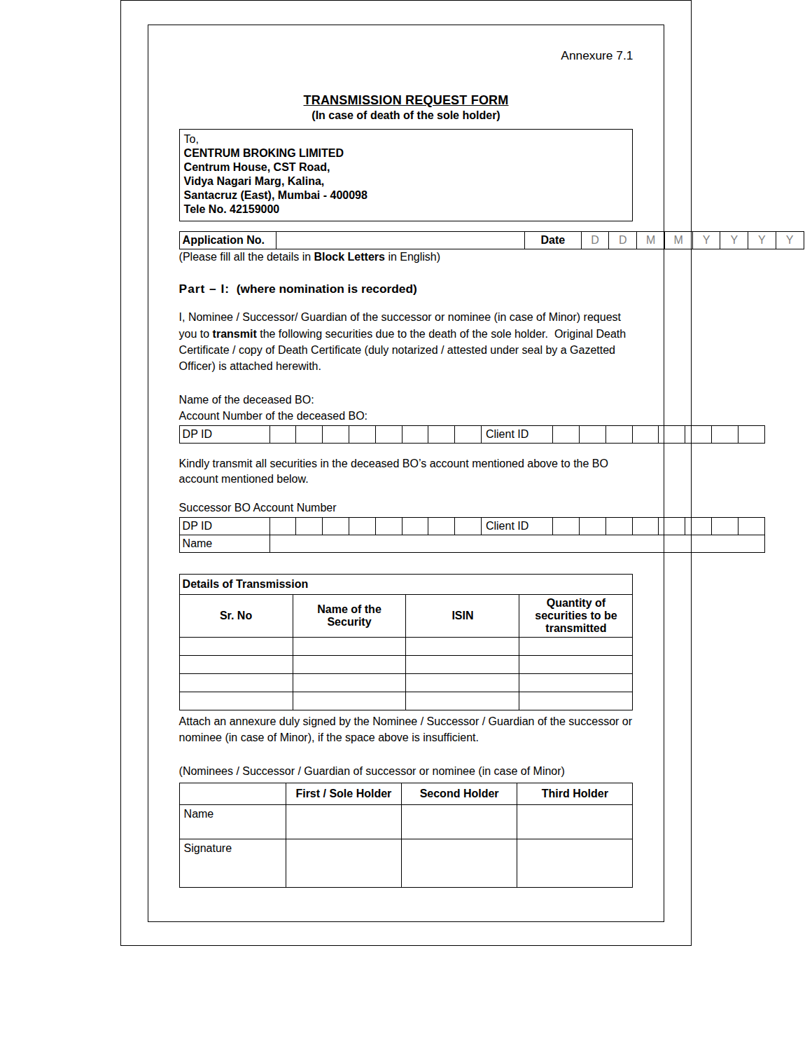Annexure 7.1
TRANSMISSION REQUEST FORM
(In case of death of the sole holder)
To,
CENTRUM BROKING LIMITED
Centrum House, CST Road,
Vidya Nagari Marg, Kalina,
Santacruz (East), Mumbai - 400098
Tele No. 42159000
| Application No. | | Date | D | D | M | M | Y | Y | Y | Y |
(Please fill all the details in Block Letters in English)
Part – I: (where nomination is recorded)
I, Nominee / Successor/ Guardian of the successor or nominee (in case of Minor) request you to transmit the following securities due to the death of the sole holder. Original Death Certificate / copy of Death Certificate (duly notarized / attested under seal by a Gazetted Officer) is attached herewith.
Name of the deceased BO:
Account Number of the deceased BO:
| DP ID | | | | | | | | | Client ID | | | | | | | | |
Kindly transmit all securities in the deceased BO’s account mentioned above to the BO account mentioned below.
Successor BO Account Number
| DP ID | | | | | | | | | Client ID | | | | | | | | |
| Name | |
| Details of Transmission |
| Sr. No | Name of the Security | ISIN | Quantity of securities to be transmitted |
Attach an annexure duly signed by the Nominee / Successor / Guardian of the successor or nominee (in case of Minor), if the space above is insufficient.
(Nominees / Successor / Guardian of successor or nominee (in case of Minor)
| | First / Sole Holder | Second Holder | Third Holder |
| Name | | | |
| Signature | | | |